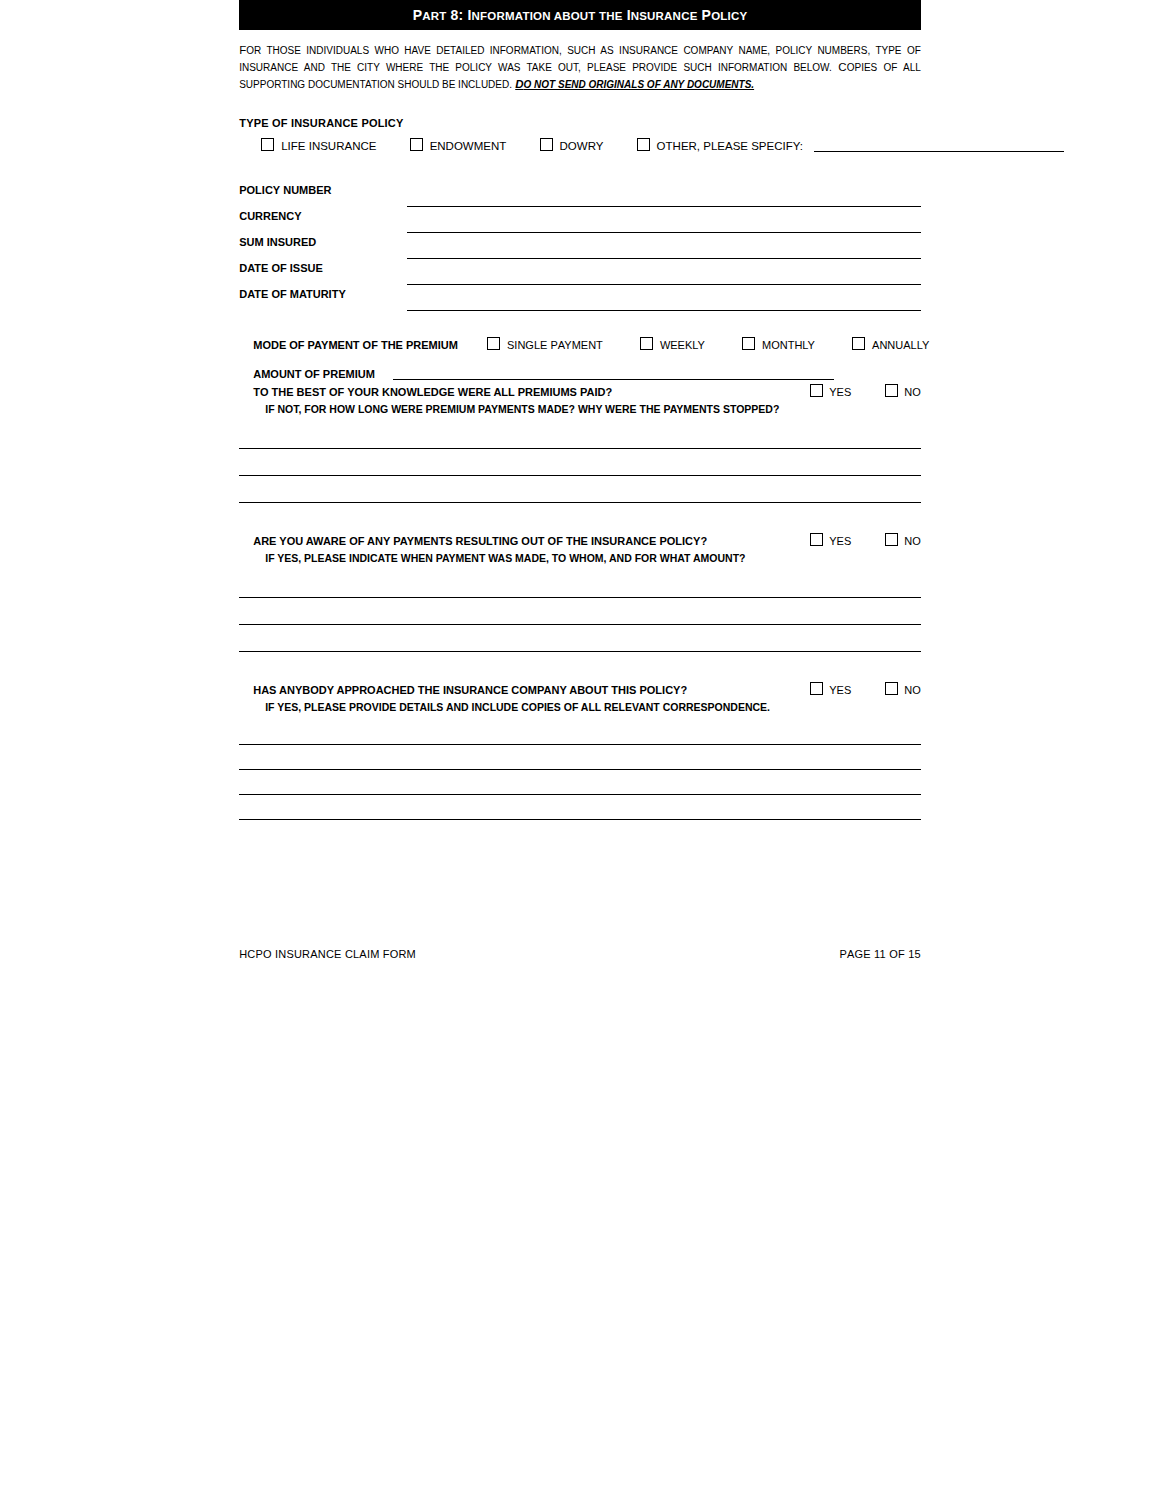PART 8: INFORMATION ABOUT THE INSURANCE POLICY
FOR THOSE INDIVIDUALS WHO HAVE DETAILED INFORMATION, SUCH AS INSURANCE COMPANY NAME, POLICY NUMBERS, TYPE OF INSURANCE AND THE CITY WHERE THE POLICY WAS TAKE OUT, PLEASE PROVIDE SUCH INFORMATION BELOW. COPIES OF ALL SUPPORTING DOCUMENTATION SHOULD BE INCLUDED. DO NOT SEND ORIGINALS OF ANY DOCUMENTS.
TYPE OF INSURANCE POLICY
LIFE INSURANCE ENDOWMENT DOWRY OTHER, PLEASE SPECIFY:
| P OLICY N UMBER | |
| C URRENCY | |
| S UM I NSURED | |
| D ATE OF I SSUE | |
| DATE OF MATURITY | |
MODE OF PAYMENT OF THE PREMIUM SINGLE PAYMENT WEEKLY MONTHLY ANNUALLY
AMOUNT OF PREMIUM
TO THE BEST OF YOUR KNOWLEDGE WERE ALL PREMIUMS PAID? YES NO
IF NOT, FOR HOW LONG WERE PREMIUM PAYMENTS MADE? WHY WERE THE PAYMENTS STOPPED?
ARE YOU AWARE OF ANY PAYMENTS RESULTING OUT OF THE INSURANCE POLICY? YES NO
IF YES, PLEASE INDICATE WHEN PAYMENT WAS MADE, TO WHOM, AND FOR WHAT AMOUNT?
HAS ANYBODY APPROACHED THE INSURANCE COMPANY ABOUT THIS POLICY? YES NO
IF YES, PLEASE PROVIDE DETAILS AND INCLUDE COPIES OF ALL RELEVANT CORRESPONDENCE.
HCPO INSURANCE CLAIM FORM
PAGE 11 OF 15